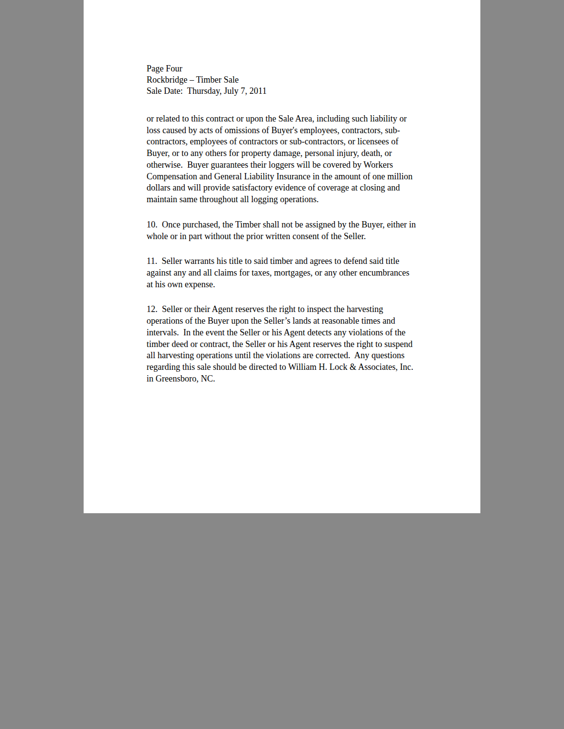Page Four
Rockbridge – Timber Sale
Sale Date: Thursday, July 7, 2011
or related to this contract or upon the Sale Area, including such liability or loss caused by acts of omissions of Buyer's employees, contractors, sub-contractors, employees of contractors or sub-contractors, or licensees of Buyer, or to any others for property damage, personal injury, death, or otherwise. Buyer guarantees their loggers will be covered by Workers Compensation and General Liability Insurance in the amount of one million dollars and will provide satisfactory evidence of coverage at closing and maintain same throughout all logging operations.
10. Once purchased, the Timber shall not be assigned by the Buyer, either in whole or in part without the prior written consent of the Seller.
11. Seller warrants his title to said timber and agrees to defend said title against any and all claims for taxes, mortgages, or any other encumbrances at his own expense.
12. Seller or their Agent reserves the right to inspect the harvesting operations of the Buyer upon the Seller’s lands at reasonable times and intervals. In the event the Seller or his Agent detects any violations of the timber deed or contract, the Seller or his Agent reserves the right to suspend all harvesting operations until the violations are corrected. Any questions regarding this sale should be directed to William H. Lock & Associates, Inc. in Greensboro, NC.